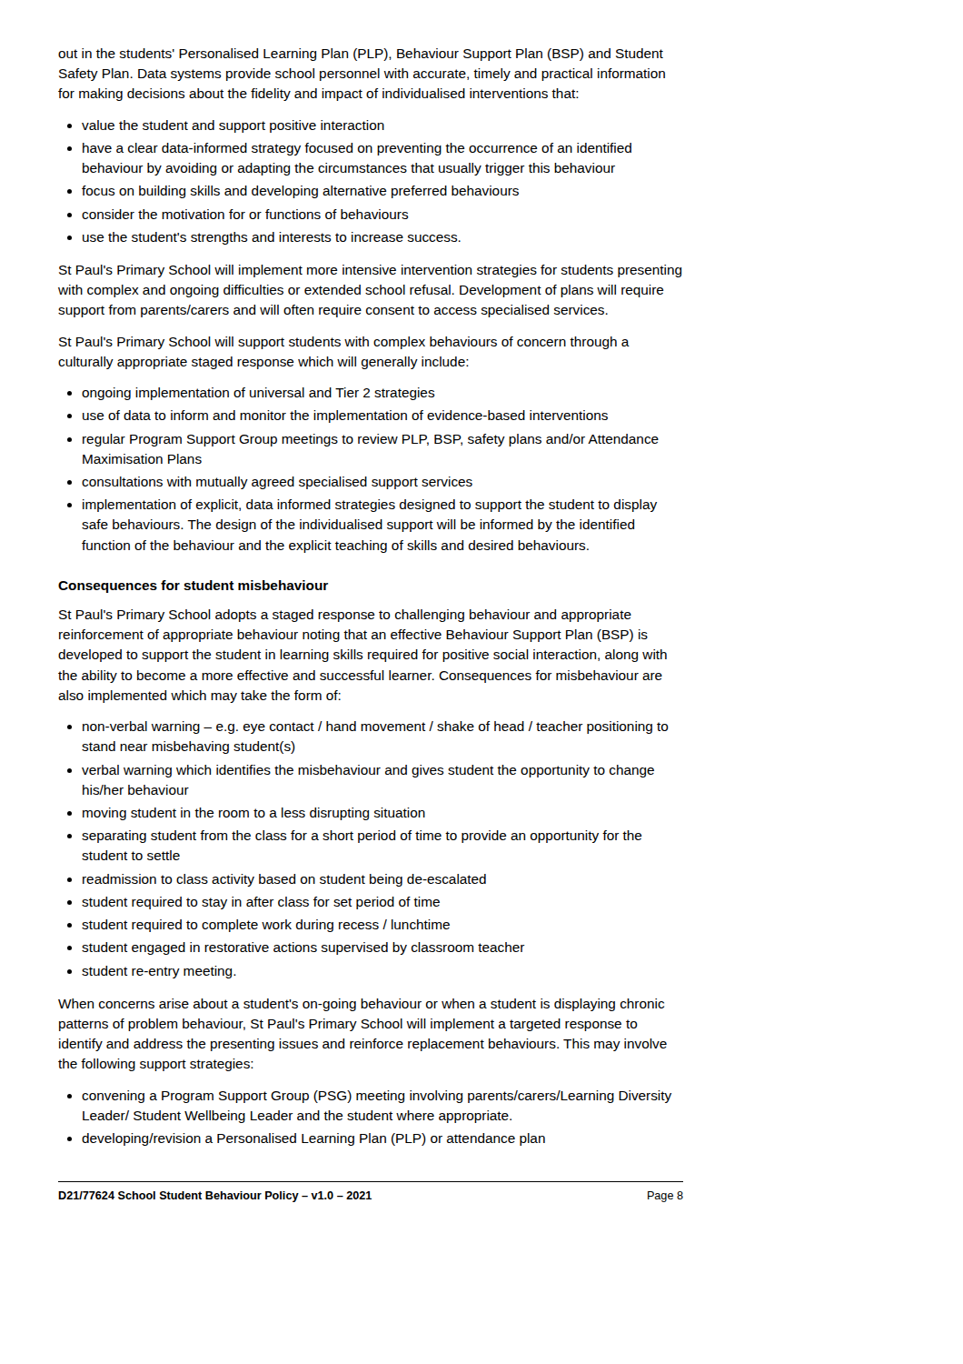out in the students' Personalised Learning Plan (PLP), Behaviour Support Plan (BSP) and Student Safety Plan. Data systems provide school personnel with accurate, timely and practical information for making decisions about the fidelity and impact of individualised interventions that:
value the student and support positive interaction
have a clear data-informed strategy focused on preventing the occurrence of an identified behaviour by avoiding or adapting the circumstances that usually trigger this behaviour
focus on building skills and developing alternative preferred behaviours
consider the motivation for or functions of behaviours
use the student's strengths and interests to increase success.
St Paul's Primary School will implement more intensive intervention strategies for students presenting with complex and ongoing difficulties or extended school refusal. Development of plans will require support from parents/carers and will often require consent to access specialised services.
St Paul's Primary School will support students with complex behaviours of concern through a culturally appropriate staged response which will generally include:
ongoing implementation of universal and Tier 2 strategies
use of data to inform and monitor the implementation of evidence-based interventions
regular Program Support Group meetings to review PLP, BSP, safety plans and/or Attendance Maximisation Plans
consultations with mutually agreed specialised support services
implementation of explicit, data informed strategies designed to support the student to display safe behaviours. The design of the individualised support will be informed by the identified function of the behaviour and the explicit teaching of skills and desired behaviours.
Consequences for student misbehaviour
St Paul's Primary School adopts a staged response to challenging behaviour and appropriate reinforcement of appropriate behaviour noting that an effective Behaviour Support Plan (BSP) is developed to support the student in learning skills required for positive social interaction, along with the ability to become a more effective and successful learner. Consequences for misbehaviour are also implemented which may take the form of:
non-verbal warning – e.g. eye contact / hand movement / shake of head / teacher positioning to stand near misbehaving student(s)
verbal warning which identifies the misbehaviour and gives student the opportunity to change his/her behaviour
moving student in the room to a less disrupting situation
separating student from the class for a short period of time to provide an opportunity for the student to settle
readmission to class activity based on student being de-escalated
student required to stay in after class for set period of time
student required to complete work during recess / lunchtime
student engaged in restorative actions supervised by classroom teacher
student re-entry meeting.
When concerns arise about a student's on-going behaviour or when a student is displaying chronic patterns of problem behaviour, St Paul's Primary School will implement a targeted response to identify and address the presenting issues and reinforce replacement behaviours. This may involve the following support strategies:
convening a Program Support Group (PSG) meeting involving parents/carers/Learning Diversity Leader/ Student Wellbeing Leader and the student where appropriate.
developing/revision a Personalised Learning Plan (PLP) or attendance plan
D21/77624 School Student Behaviour Policy – v1.0 – 2021 Page 8